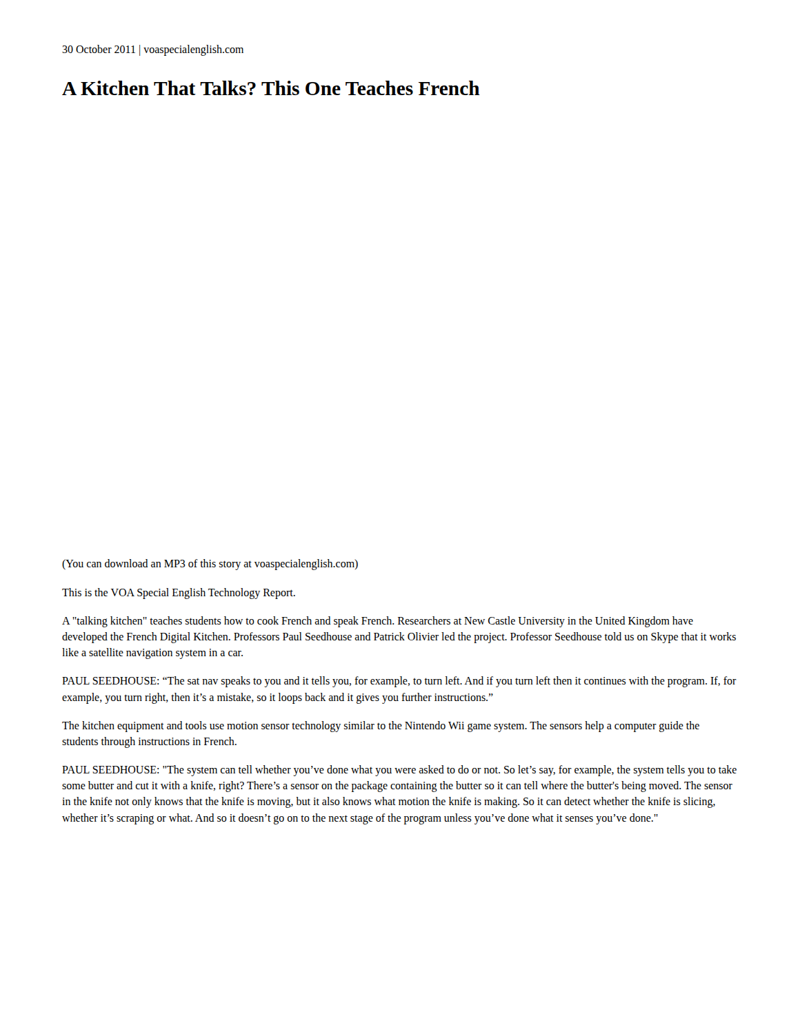30 October 2011 | voaspecialenglish.com
A Kitchen That Talks? This One Teaches French
(You can download an MP3 of this story at voaspecialenglish.com)
This is the VOA Special English Technology Report.
A "talking kitchen" teaches students how to cook French and speak French. Researchers at New Castle University in the United Kingdom have developed the French Digital Kitchen. Professors Paul Seedhouse and Patrick Olivier led the project. Professor Seedhouse told us on Skype that it works like a satellite navigation system in a car.
PAUL SEEDHOUSE: “The sat nav speaks to you and it tells you, for example, to turn left. And if you turn left then it continues with the program. If, for example, you turn right, then it’s a mistake, so it loops back and it gives you further instructions.”
The kitchen equipment and tools use motion sensor technology similar to the Nintendo Wii game system. The sensors help a computer guide the students through instructions in French.
PAUL SEEDHOUSE: "The system can tell whether you’ve done what you were asked to do or not. So let’s say, for example, the system tells you to take some butter and cut it with a knife, right? There’s a sensor on the package containing the butter so it can tell where the butter's being moved. The sensor in the knife not only knows that the knife is moving, but it also knows what motion the knife is making. So it can detect whether the knife is slicing, whether it’s scraping or what. And so it doesn’t go on to the next stage of the program unless you’ve done what it senses you’ve done."